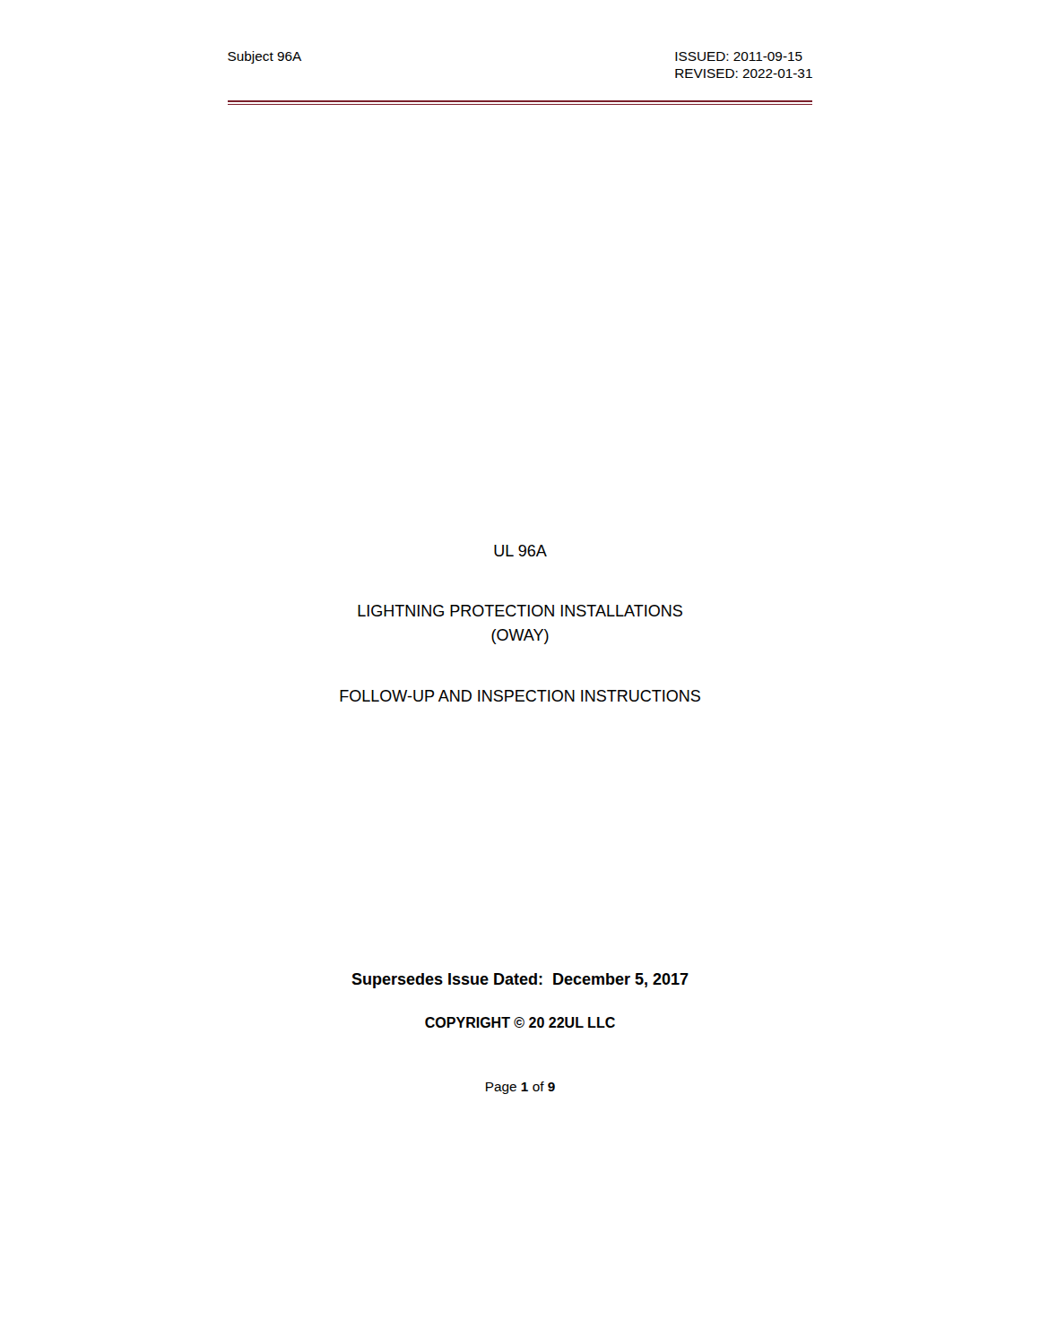Subject 96A
ISSUED: 2011-09-15
REVISED: 2022-01-31
UL 96A
LIGHTNING PROTECTION INSTALLATIONS
(OWAY)
FOLLOW-UP AND INSPECTION INSTRUCTIONS
Supersedes Issue Dated: December 5, 2017
COPYRIGHT © 20 22UL LLC
Page 1 of 9